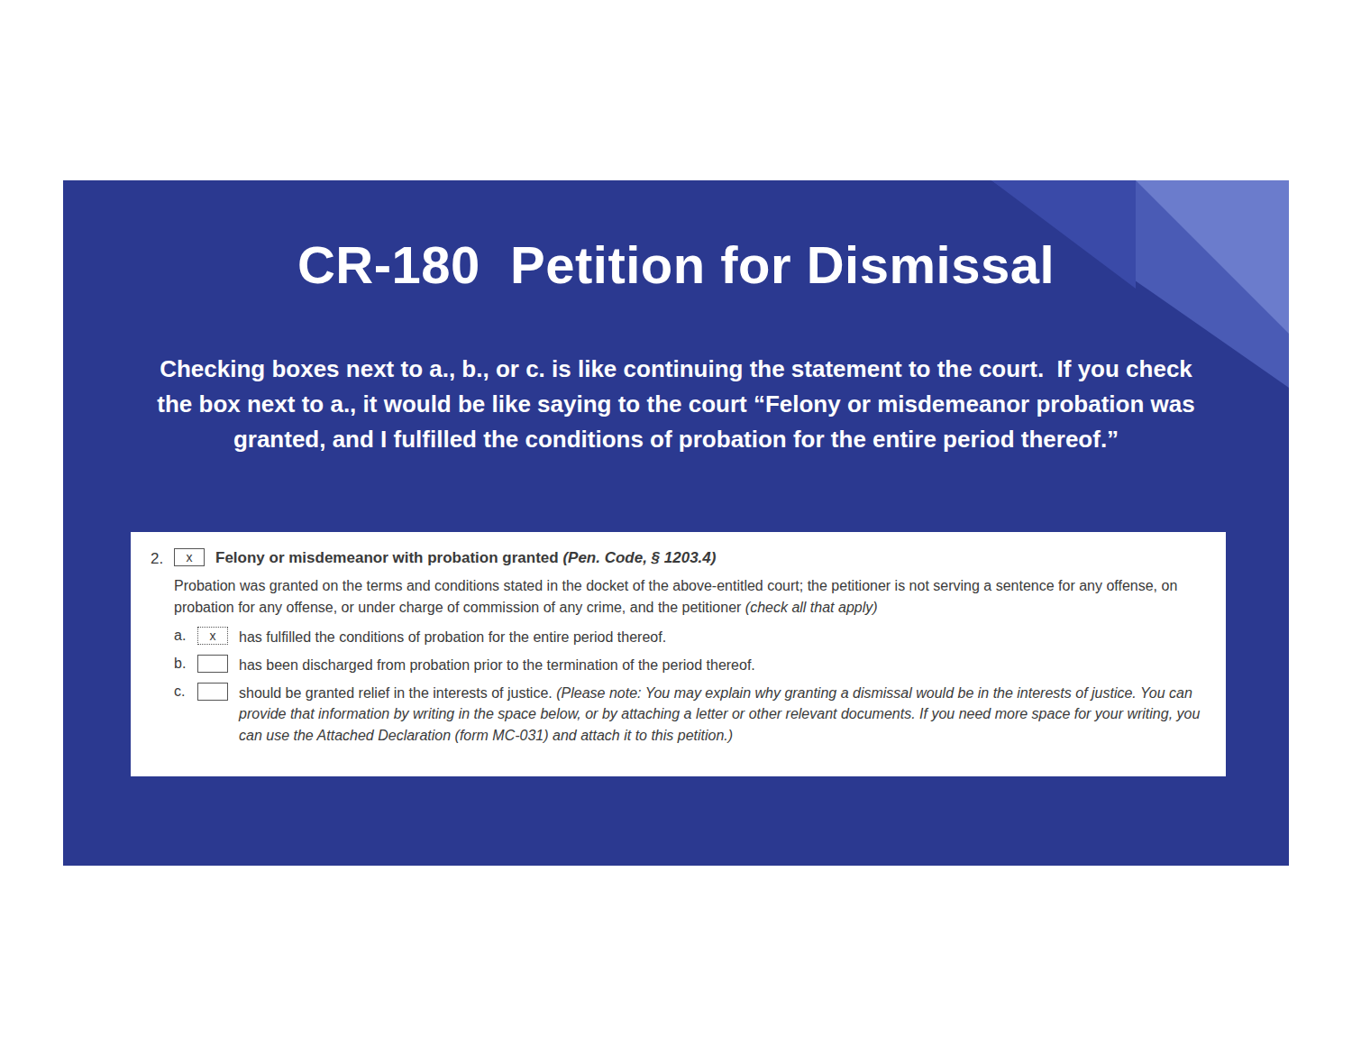CR-180 Petition for Dismissal
Checking boxes next to a., b., or c. is like continuing the statement to the court. If you check the box next to a., it would be like saying to the court “Felony or misdemeanor probation was granted, and I fulfilled the conditions of probation for the entire period thereof.”
2.
Felony or misdemeanor with probation granted (Pen. Code, § 1203.4)
Probation was granted on the terms and conditions stated in the docket of the above-entitled court; the petitioner is not serving a sentence for any offense, on probation for any offense, or under charge of commission of any crime, and the petitioner (check all that apply)
a.
has fulfilled the conditions of probation for the entire period thereof.
b.
has been discharged from probation prior to the termination of the period thereof.
c.
should be granted relief in the interests of justice. (Please note: You may explain why granting a dismissal would be in the interests of justice. You can provide that information by writing in the space below, or by attaching a letter or other relevant documents. If you need more space for your writing, you can use the Attached Declaration (form MC-031) and attach it to this petition.)